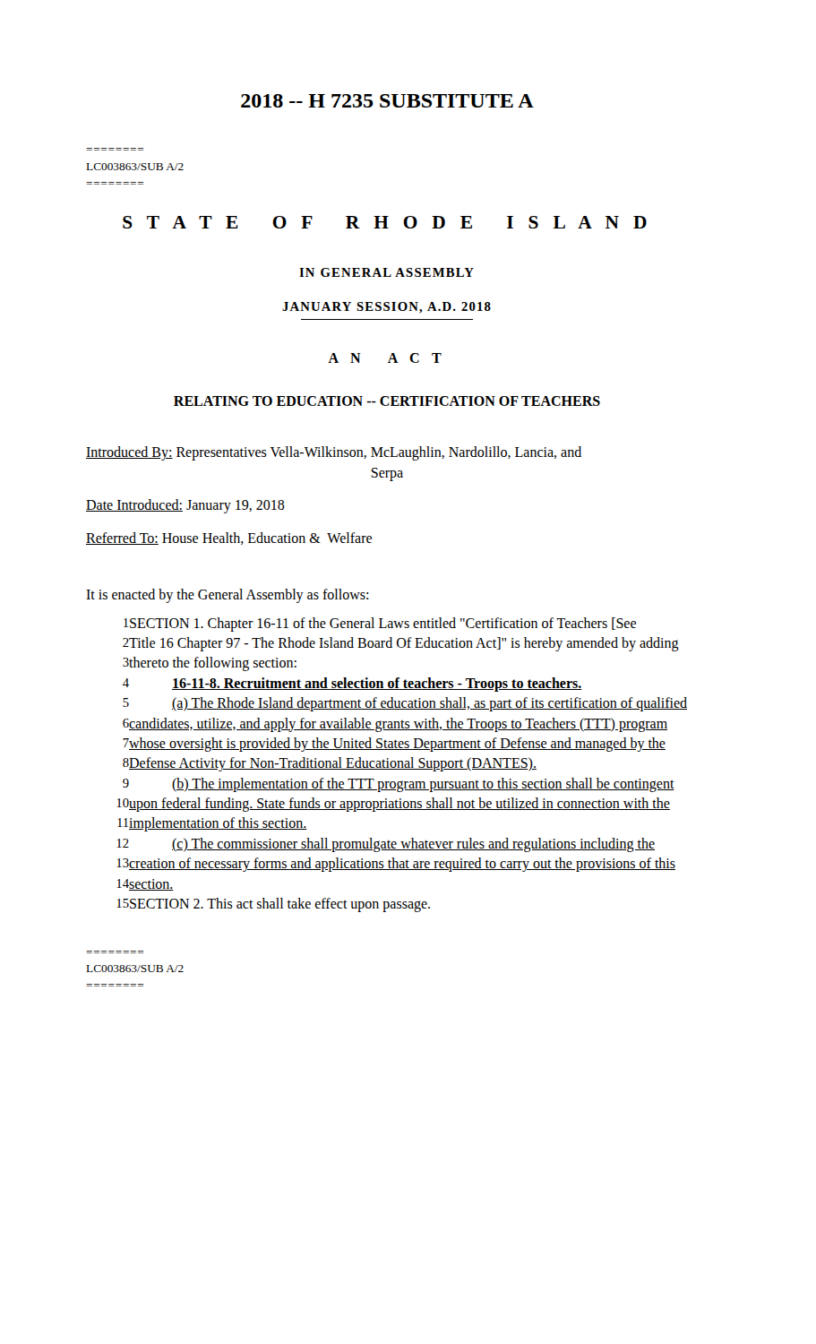2018 -- H 7235 SUBSTITUTE A
========
LC003863/SUB A/2
========
S T A T E O F R H O D E I S L A N D
IN GENERAL ASSEMBLY
JANUARY SESSION, A.D. 2018
A N A C T
RELATING TO EDUCATION -- CERTIFICATION OF TEACHERS
Introduced By: Representatives Vella-Wilkinson, McLaughlin, Nardolillo, Lancia, and
Serpa
Date Introduced: January 19, 2018
Referred To: House Health, Education & Welfare
It is enacted by the General Assembly as follows:
| 1 | SECTION 1. Chapter 16-11 of the General Laws entitled "Certification of Teachers [See |
| 2 | Title 16 Chapter 97 - The Rhode Island Board Of Education Act]" is hereby amended by adding |
| 3 | thereto the following section: |
| 4 | 16-11-8. Recruitment and selection of teachers - Troops to teachers. |
| 5 | (a) The Rhode Island department of education shall, as part of its certification of qualified |
| 6 | candidates, utilize, and apply for available grants with, the Troops to Teachers (TTT) program |
| 7 | whose oversight is provided by the United States Department of Defense and managed by the |
| 8 | Defense Activity for Non-Traditional Educational Support (DANTES). |
| 9 | (b) The implementation of the TTT program pursuant to this section shall be contingent |
| 10 | upon federal funding. State funds or appropriations shall not be utilized in connection with the |
| 11 | implementation of this section. |
| 12 | (c) The commissioner shall promulgate whatever rules and regulations including the |
| 13 | creation of necessary forms and applications that are required to carry out the provisions of this |
| 14 | section. |
| 15 | SECTION 2. This act shall take effect upon passage. |
========
LC003863/SUB A/2
========